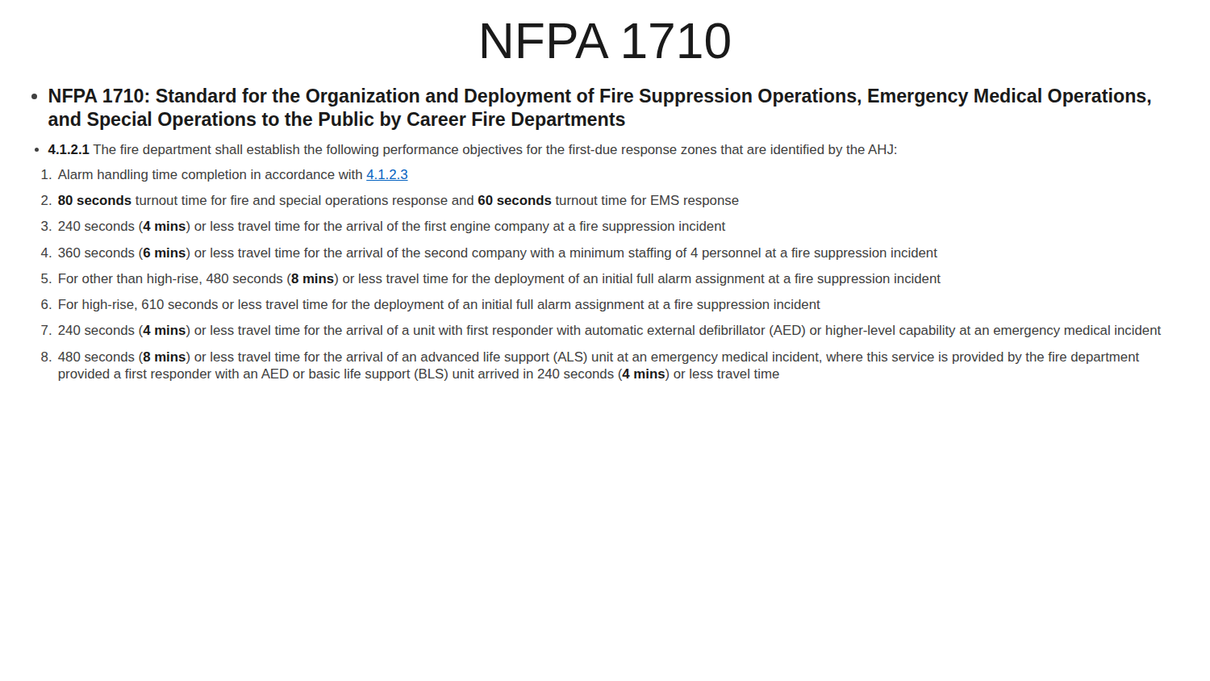NFPA 1710
NFPA 1710: Standard for the Organization and Deployment of Fire Suppression Operations, Emergency Medical Operations, and Special Operations to the Public by Career Fire Departments
4.1.2.1 The fire department shall establish the following performance objectives for the first-due response zones that are identified by the AHJ:
Alarm handling time completion in accordance with 4.1.2.3
80 seconds turnout time for fire and special operations response and 60 seconds turnout time for EMS response
240 seconds (4 mins) or less travel time for the arrival of the first engine company at a fire suppression incident
360 seconds (6 mins) or less travel time for the arrival of the second company with a minimum staffing of 4 personnel at a fire suppression incident
For other than high-rise, 480 seconds (8 mins) or less travel time for the deployment of an initial full alarm assignment at a fire suppression incident
For high-rise, 610 seconds or less travel time for the deployment of an initial full alarm assignment at a fire suppression incident
240 seconds (4 mins) or less travel time for the arrival of a unit with first responder with automatic external defibrillator (AED) or higher-level capability at an emergency medical incident
480 seconds (8 mins) or less travel time for the arrival of an advanced life support (ALS) unit at an emergency medical incident, where this service is provided by the fire department provided a first responder with an AED or basic life support (BLS) unit arrived in 240 seconds (4 mins) or less travel time